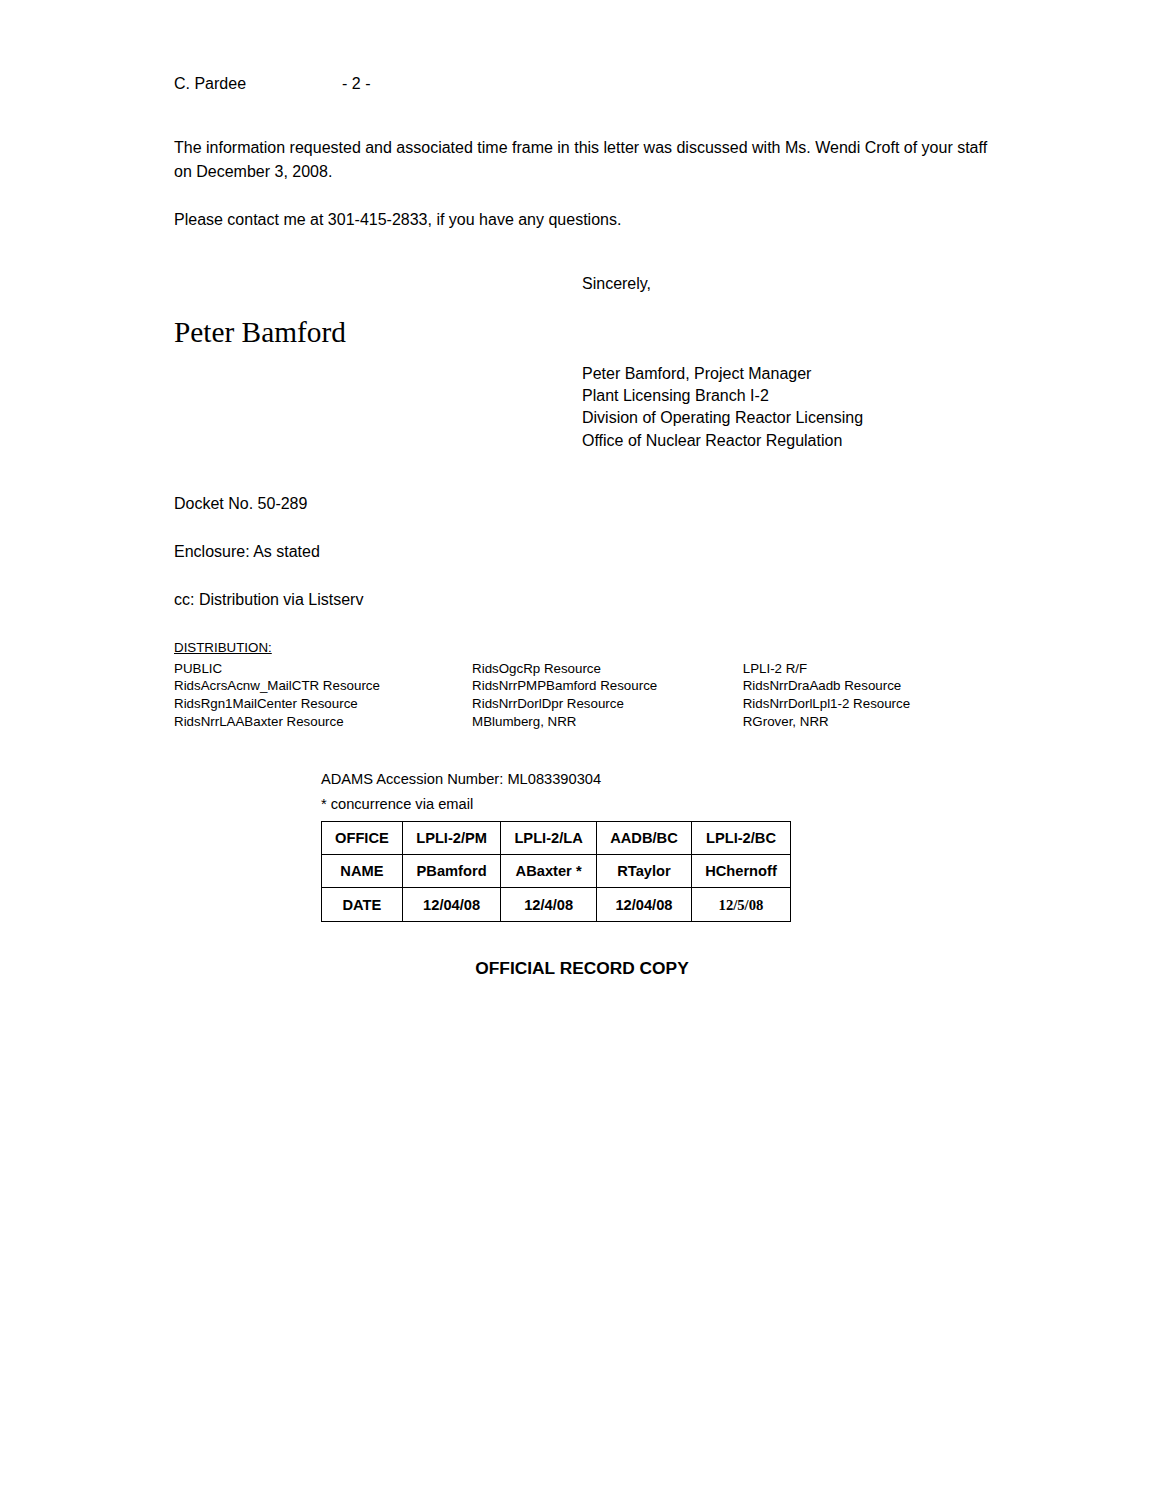C. Pardee - 2 -
The information requested and associated time frame in this letter was discussed with Ms. Wendi Croft of your staff on December 3, 2008.
Please contact me at 301-415-2833, if you have any questions.
Sincerely,
Peter Bamford
Peter Bamford, Project Manager
Plant Licensing Branch I-2
Division of Operating Reactor Licensing
Office of Nuclear Reactor Regulation
Docket No. 50-289
Enclosure: As stated
cc: Distribution via Listserv
DISTRIBUTION:
| PUBLIC | RidsOgcRp Resource | LPLI-2 R/F |
| RidsAcrsAcnw_MailCTR Resource | RidsNrrPMPBamford Resource | RidsNrrDraAadb Resource |
| RidsRgn1MailCenter Resource | RidsNrrDorlDpr Resource | RidsNrrDorlLpl1-2 Resource |
| RidsNrrLAABaxter Resource | MBlumberg, NRR | RGrover, NRR |
ADAMS Accession Number: ML083390304
* concurrence via email
| OFFICE | LPLI-2/PM | LPLI-2/LA | AADB/BC | LPLI-2/BC |
| --- | --- | --- | --- | --- |
| NAME | PBamford | ABaxter * | RTaylor | HChernoff |
| DATE | 12/04/08 | 12/4/08 | 12/04/08 | 12/5/08 |
OFFICIAL RECORD COPY